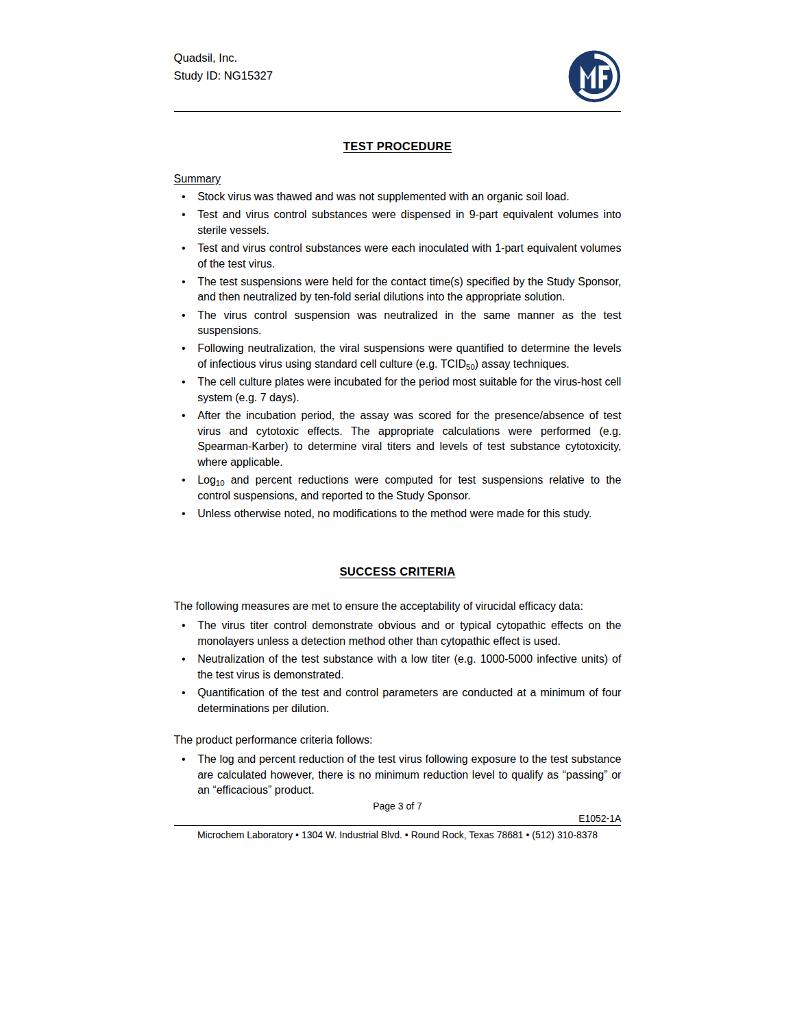Quadsil, Inc.
Study ID: NG15327
TEST PROCEDURE
Summary
Stock virus was thawed and was not supplemented with an organic soil load.
Test and virus control substances were dispensed in 9-part equivalent volumes into sterile vessels.
Test and virus control substances were each inoculated with 1-part equivalent volumes of the test virus.
The test suspensions were held for the contact time(s) specified by the Study Sponsor, and then neutralized by ten-fold serial dilutions into the appropriate solution.
The virus control suspension was neutralized in the same manner as the test suspensions.
Following neutralization, the viral suspensions were quantified to determine the levels of infectious virus using standard cell culture (e.g. TCID50) assay techniques.
The cell culture plates were incubated for the period most suitable for the virus-host cell system (e.g. 7 days).
After the incubation period, the assay was scored for the presence/absence of test virus and cytotoxic effects. The appropriate calculations were performed (e.g. Spearman-Karber) to determine viral titers and levels of test substance cytotoxicity, where applicable.
Log10 and percent reductions were computed for test suspensions relative to the control suspensions, and reported to the Study Sponsor.
Unless otherwise noted, no modifications to the method were made for this study.
SUCCESS CRITERIA
The following measures are met to ensure the acceptability of virucidal efficacy data:
The virus titer control demonstrate obvious and or typical cytopathic effects on the monolayers unless a detection method other than cytopathic effect is used.
Neutralization of the test substance with a low titer (e.g. 1000-5000 infective units) of the test virus is demonstrated.
Quantification of the test and control parameters are conducted at a minimum of four determinations per dilution.
The product performance criteria follows:
The log and percent reduction of the test virus following exposure to the test substance are calculated however, there is no minimum reduction level to qualify as “passing” or an “efficacious” product.
Page 3 of 7
E1052-1A
Microchem Laboratory • 1304 W. Industrial Blvd. • Round Rock, Texas 78681 • (512) 310-8378